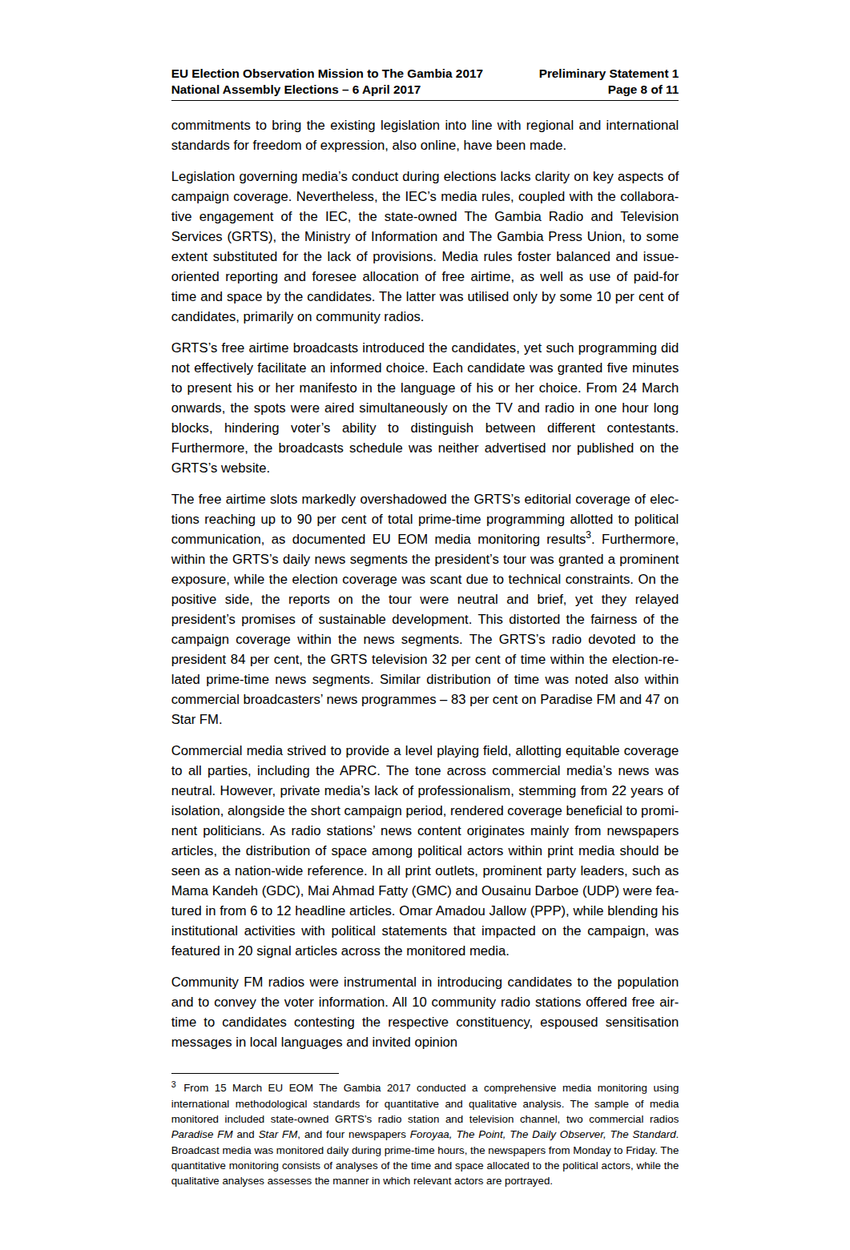EU Election Observation Mission to The Gambia 2017
Preliminary Statement 1
National Assembly Elections – 6 April 2017
Page 8 of 11
commitments to bring the existing legislation into line with regional and international standards for freedom of expression, also online, have been made.
Legislation governing media’s conduct during elections lacks clarity on key aspects of campaign coverage. Nevertheless, the IEC’s media rules, coupled with the collaborative engagement of the IEC, the state-owned The Gambia Radio and Television Services (GRTS), the Ministry of Information and The Gambia Press Union, to some extent substituted for the lack of provisions. Media rules foster balanced and issue-oriented reporting and foresee allocation of free airtime, as well as use of paid-for time and space by the candidates. The latter was utilised only by some 10 per cent of candidates, primarily on community radios.
GRTS’s free airtime broadcasts introduced the candidates, yet such programming did not effectively facilitate an informed choice. Each candidate was granted five minutes to present his or her manifesto in the language of his or her choice. From 24 March onwards, the spots were aired simultaneously on the TV and radio in one hour long blocks, hindering voter’s ability to distinguish between different contestants. Furthermore, the broadcasts schedule was neither advertised nor published on the GRTS’s website.
The free airtime slots markedly overshadowed the GRTS’s editorial coverage of elections reaching up to 90 per cent of total prime-time programming allotted to political communication, as documented EU EOM media monitoring results3. Furthermore, within the GRTS’s daily news segments the president’s tour was granted a prominent exposure, while the election coverage was scant due to technical constraints. On the positive side, the reports on the tour were neutral and brief, yet they relayed president’s promises of sustainable development. This distorted the fairness of the campaign coverage within the news segments. The GRTS’s radio devoted to the president 84 per cent, the GRTS television 32 per cent of time within the election-related prime-time news segments. Similar distribution of time was noted also within commercial broadcasters’ news programmes – 83 per cent on Paradise FM and 47 on Star FM.
Commercial media strived to provide a level playing field, allotting equitable coverage to all parties, including the APRC. The tone across commercial media’s news was neutral. However, private media’s lack of professionalism, stemming from 22 years of isolation, alongside the short campaign period, rendered coverage beneficial to prominent politicians. As radio stations’ news content originates mainly from newspapers articles, the distribution of space among political actors within print media should be seen as a nation-wide reference. In all print outlets, prominent party leaders, such as Mama Kandeh (GDC), Mai Ahmad Fatty (GMC) and Ousainu Darboe (UDP) were featured in from 6 to 12 headline articles. Omar Amadou Jallow (PPP), while blending his institutional activities with political statements that impacted on the campaign, was featured in 20 signal articles across the monitored media.
Community FM radios were instrumental in introducing candidates to the population and to convey the voter information. All 10 community radio stations offered free airtime to candidates contesting the respective constituency, espoused sensitisation messages in local languages and invited opinion
3 From 15 March EU EOM The Gambia 2017 conducted a comprehensive media monitoring using international methodological standards for quantitative and qualitative analysis. The sample of media monitored included state-owned GRTS’s radio station and television channel, two commercial radios Paradise FM and Star FM, and four newspapers Foroyaa, The Point, The Daily Observer, The Standard. Broadcast media was monitored daily during prime-time hours, the newspapers from Monday to Friday. The quantitative monitoring consists of analyses of the time and space allocated to the political actors, while the qualitative analyses assesses the manner in which relevant actors are portrayed.